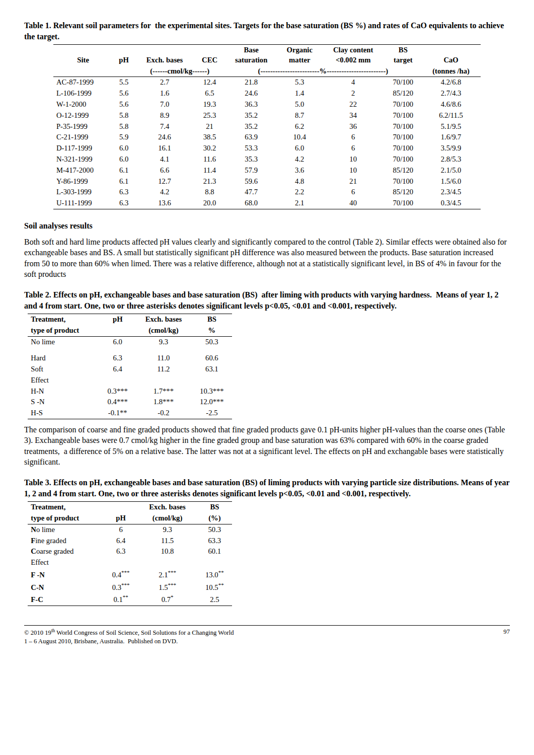Table 1. Relevant soil parameters for the experimental sites. Targets for the base saturation (BS %) and rates of CaO equivalents to achieve the target.
| Site | pH | Exch. bases | CEC | Base saturation | Organic matter | Clay content <0.002 mm | BS target | CaO |
| --- | --- | --- | --- | --- | --- | --- | --- | --- |
| | | (------cmol/kg------) | (------------------------%------------------------) | (tonnes /ha) |
| AC-87-1999 | 5.5 | 2.7 | 12.4 | 21.8 | 5.3 | 4 | 70/100 | 4.2/6.8 |
| L-106-1999 | 5.6 | 1.6 | 6.5 | 24.6 | 1.4 | 2 | 85/120 | 2.7/4.3 |
| W-1-2000 | 5.6 | 7.0 | 19.3 | 36.3 | 5.0 | 22 | 70/100 | 4.6/8.6 |
| O-12-1999 | 5.8 | 8.9 | 25.3 | 35.2 | 8.7 | 34 | 70/100 | 6.2/11.5 |
| P-35-1999 | 5.8 | 7.4 | 21 | 35.2 | 6.2 | 36 | 70/100 | 5.1/9.5 |
| C-21-1999 | 5.9 | 24.6 | 38.5 | 63.9 | 10.4 | 6 | 70/100 | 1.6/9.7 |
| D-117-1999 | 6.0 | 16.1 | 30.2 | 53.3 | 6.0 | 6 | 70/100 | 3.5/9.9 |
| N-321-1999 | 6.0 | 4.1 | 11.6 | 35.3 | 4.2 | 10 | 70/100 | 2.8/5.3 |
| M-417-2000 | 6.1 | 6.6 | 11.4 | 57.9 | 3.6 | 10 | 85/120 | 2.1/5.0 |
| Y-86-1999 | 6.1 | 12.7 | 21.3 | 59.6 | 4.8 | 21 | 70/100 | 1.5/6.0 |
| L-303-1999 | 6.3 | 4.2 | 8.8 | 47.7 | 2.2 | 6 | 85/120 | 2.3/4.5 |
| U-111-1999 | 6.3 | 13.6 | 20.0 | 68.0 | 2.1 | 40 | 70/100 | 0.3/4.5 |
Soil analyses results
Both soft and hard lime products affected pH values clearly and significantly compared to the control (Table 2). Similar effects were obtained also for exchangeable bases and BS. A small but statistically significant pH difference was also measured between the products. Base saturation increased from 50 to more than 60% when limed. There was a relative difference, although not at a statistically significant level, in BS of 4% in favour for the soft products
Table 2. Effects on pH, exchangeable bases and base saturation (BS) after liming with products with varying hardness. Means of year 1, 2 and 4 from start. One, two or three asterisks denotes significant levels p<0.05, <0.01 and <0.001, respectively.
| Treatment, | pH | Exch. bases | BS |
| --- | --- | --- | --- |
| type of product | | (cmol/kg) | % |
| No lime | 6.0 | 9.3 | 50.3 |
| Hard | 6.3 | 11.0 | 60.6 |
| Soft | 6.4 | 11.2 | 63.1 |
| Effect | | | |
| H-N | 0.3*** | 1.7*** | 10.3*** |
| S -N | 0.4*** | 1.8*** | 12.0*** |
| H-S | -0.1** | -0.2 | -2.5 |
The comparison of coarse and fine graded products showed that fine graded products gave 0.1 pH-units higher pH-values than the coarse ones (Table 3). Exchangeable bases were 0.7 cmol/kg higher in the fine graded group and base saturation was 63% compared with 60% in the coarse graded treatments, a difference of 5% on a relative base. The latter was not at a significant level. The effects on pH and exchangable bases were statistically significant.
Table 3. Effects on pH, exchangeable bases and base saturation (BS) of liming products with varying particle size distributions. Means of year 1, 2 and 4 from start. One, two or three asterisks denotes significant levels p<0.05, <0.01 and <0.001, respectively.
| Treatment, | | Exch. bases | BS |
| --- | --- | --- | --- |
| type of product | pH | (cmol/kg) | (%) |
| N o lime | 6 | 9.3 | 50.3 |
| F ine graded | 6.4 | 11.5 | 63.3 |
| C oarse graded | 6.3 | 10.8 | 60.1 |
| Effect | | | |
| F -N | 0.4 *** | 2.1 *** | 13.0 ** |
| C-N | 0.3 *** | 1.5 *** | 10.5 ** |
| F-C | 0.1 ** | 0.7 * | 2.5 |
© 2010 19th World Congress of Soil Science, Soil Solutions for a Changing World
1 – 6 August 2010, Brisbane, Australia. Published on DVD.
97